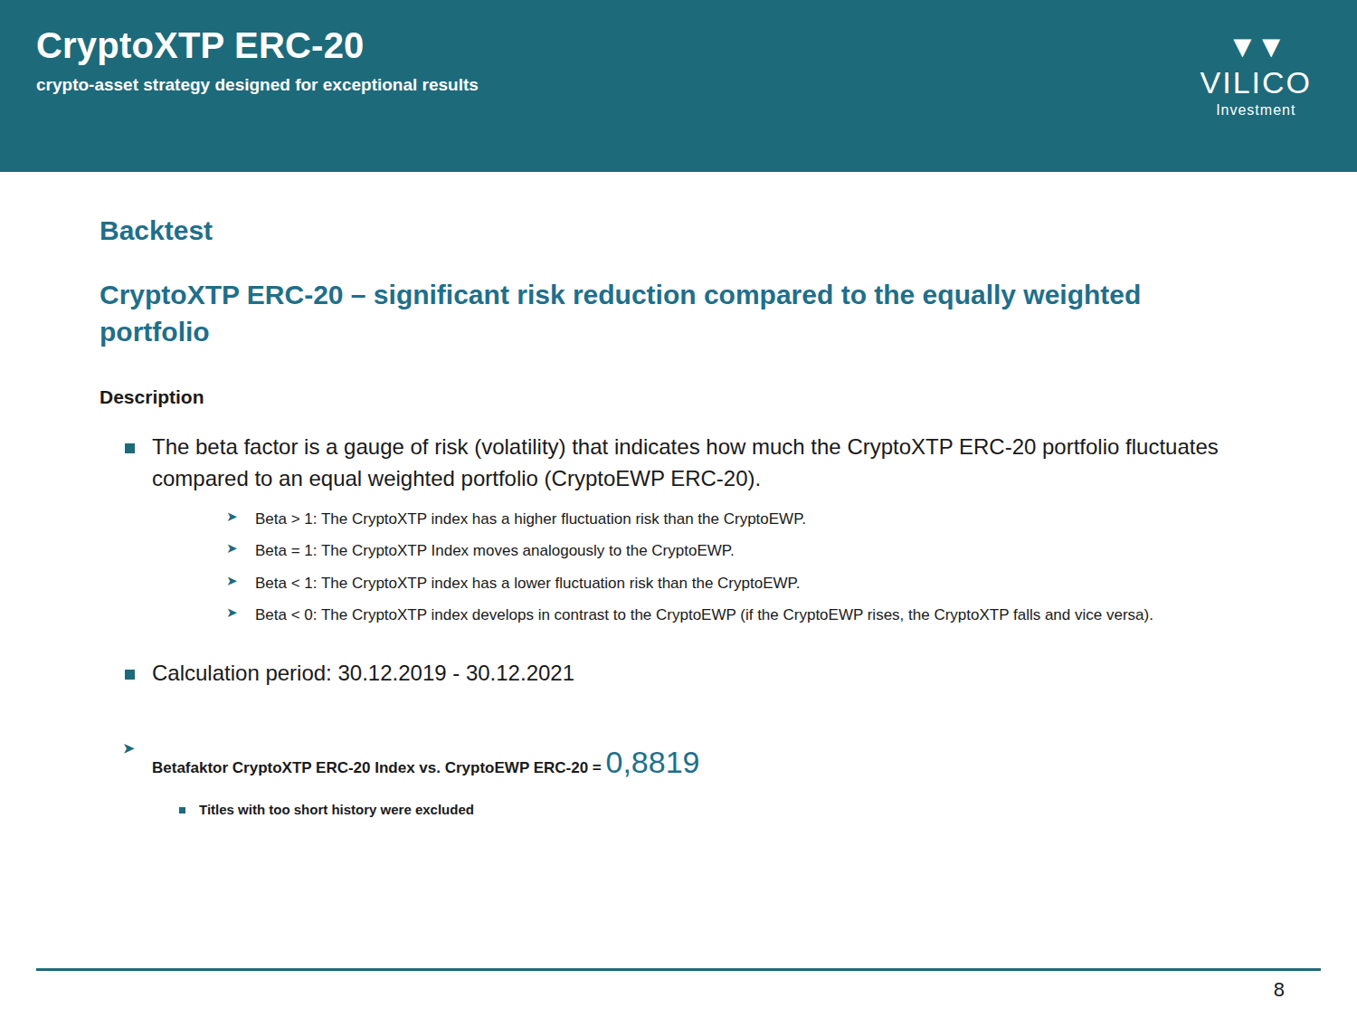CryptoXTP ERC-20
crypto-asset strategy designed for exceptional results
▼▼
VILICO
Investment
Backtest
CryptoXTP ERC-20 – significant risk reduction compared to the equally weighted portfolio
Description
The beta factor is a gauge of risk (volatility) that indicates how much the CryptoXTP ERC-20 portfolio fluctuates compared to an equal weighted portfolio (CryptoEWP ERC-20).
Beta > 1: The CryptoXTP index has a higher fluctuation risk than the CryptoEWP.
Beta = 1: The CryptoXTP Index moves analogously to the CryptoEWP.
Beta < 1: The CryptoXTP index has a lower fluctuation risk than the CryptoEWP.
Beta < 0: The CryptoXTP index develops in contrast to the CryptoEWP (if the CryptoEWP rises, the CryptoXTP falls and vice versa).
Calculation period: 30.12.2019 - 30.12.2021
Betafaktor CryptoXTP ERC-20 Index vs. CryptoEWP ERC-20 = 0,8819
Titles with too short history were excluded
8